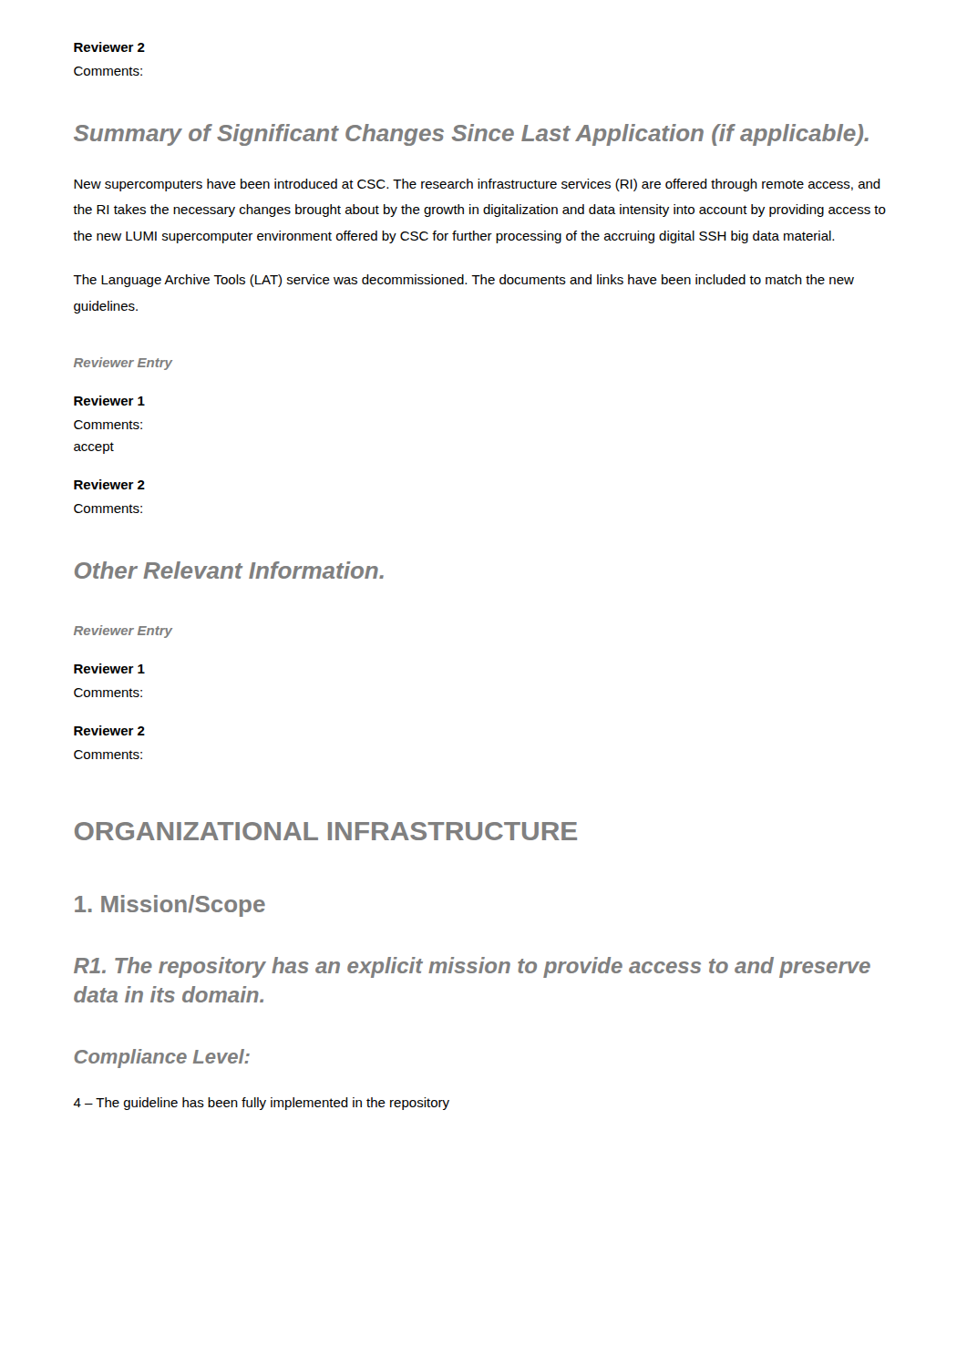Reviewer 2
Comments:
Summary of Significant Changes Since Last Application (if applicable).
New supercomputers have been introduced at CSC. The research infrastructure services (RI) are offered through remote access, and the RI takes the necessary changes brought about by the growth in digitalization and data intensity into account by providing access to the new LUMI supercomputer environment offered by CSC for further processing of the accruing digital SSH big data material.
The Language Archive Tools (LAT) service was decommissioned. The documents and links have been included to match the new guidelines.
Reviewer Entry
Reviewer 1
Comments:
accept
Reviewer 2
Comments:
Other Relevant Information.
Reviewer Entry
Reviewer 1
Comments:
Reviewer 2
Comments:
ORGANIZATIONAL INFRASTRUCTURE
1. Mission/Scope
R1. The repository has an explicit mission to provide access to and preserve data in its domain.
Compliance Level:
4 – The guideline has been fully implemented in the repository